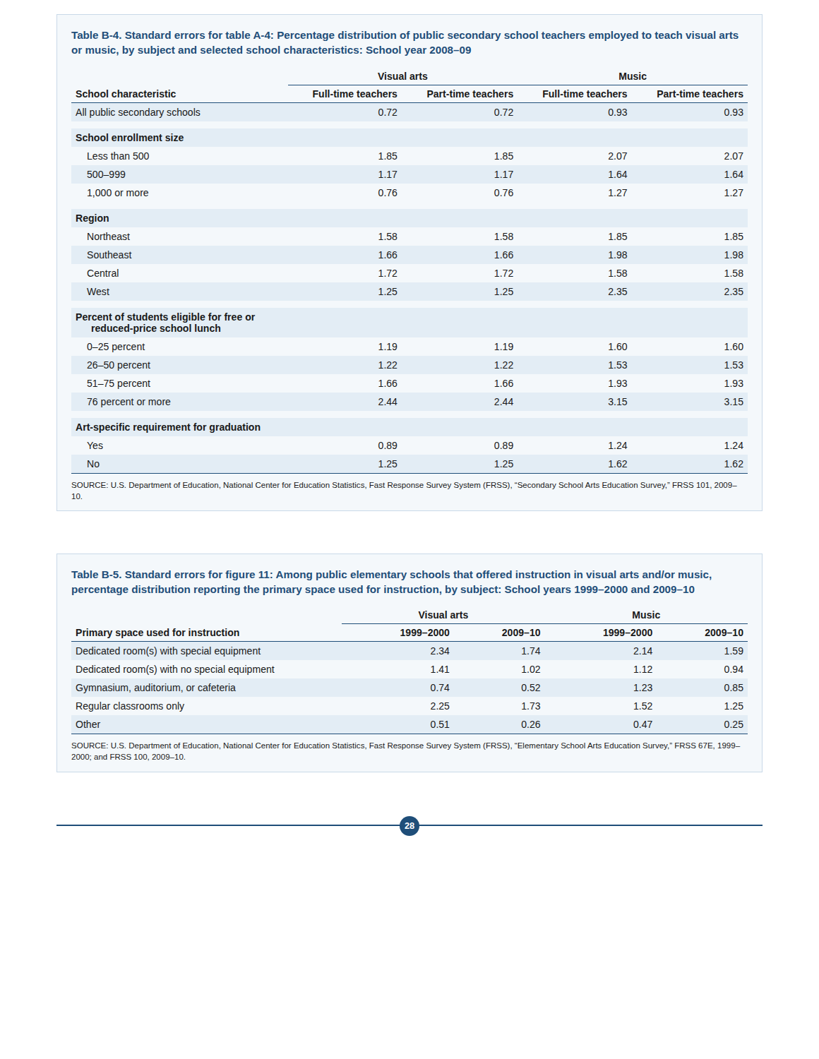Table B-4. Standard errors for table A-4: Percentage distribution of public secondary school teachers employed to teach visual arts or music, by subject and selected school characteristics: School year 2008–09
| School characteristic | Visual arts | Music |
| --- | --- | --- |
| Full-time teachers | Part-time teachers | Full-time teachers | Part-time teachers |
| All public secondary schools | 0.72 | 0.72 | 0.93 | 0.93 |
| School enrollment size | | | | |
| Less than 500 | 1.85 | 1.85 | 2.07 | 2.07 |
| 500–999 | 1.17 | 1.17 | 1.64 | 1.64 |
| 1,000 or more | 0.76 | 0.76 | 1.27 | 1.27 |
| Region | | | | |
| Northeast | 1.58 | 1.58 | 1.85 | 1.85 |
| Southeast | 1.66 | 1.66 | 1.98 | 1.98 |
| Central | 1.72 | 1.72 | 1.58 | 1.58 |
| West | 1.25 | 1.25 | 2.35 | 2.35 |
| Percent of students eligible for free or reduced-price school lunch | | | | |
| 0–25 percent | 1.19 | 1.19 | 1.60 | 1.60 |
| 26–50 percent | 1.22 | 1.22 | 1.53 | 1.53 |
| 51–75 percent | 1.66 | 1.66 | 1.93 | 1.93 |
| 76 percent or more | 2.44 | 2.44 | 3.15 | 3.15 |
| Art-specific requirement for graduation | | | | |
| Yes | 0.89 | 0.89 | 1.24 | 1.24 |
| No | 1.25 | 1.25 | 1.62 | 1.62 |
SOURCE: U.S. Department of Education, National Center for Education Statistics, Fast Response Survey System (FRSS), “Secondary School Arts Education Survey,” FRSS 101, 2009–10.
Table B-5. Standard errors for figure 11: Among public elementary schools that offered instruction in visual arts and/or music, percentage distribution reporting the primary space used for instruction, by subject: School years 1999–2000 and 2009–10
| Primary space used for instruction | Visual arts | Music |
| --- | --- | --- |
| 1999–2000 | 2009–10 | 1999–2000 | 2009–10 |
| Dedicated room(s) with special equipment | 2.34 | 1.74 | 2.14 | 1.59 |
| Dedicated room(s) with no special equipment | 1.41 | 1.02 | 1.12 | 0.94 |
| Gymnasium, auditorium, or cafeteria | 0.74 | 0.52 | 1.23 | 0.85 |
| Regular classrooms only | 2.25 | 1.73 | 1.52 | 1.25 |
| Other | 0.51 | 0.26 | 0.47 | 0.25 |
SOURCE: U.S. Department of Education, National Center for Education Statistics, Fast Response Survey System (FRSS), “Elementary School Arts Education Survey,” FRSS 67E, 1999–2000; and FRSS 100, 2009–10.
28